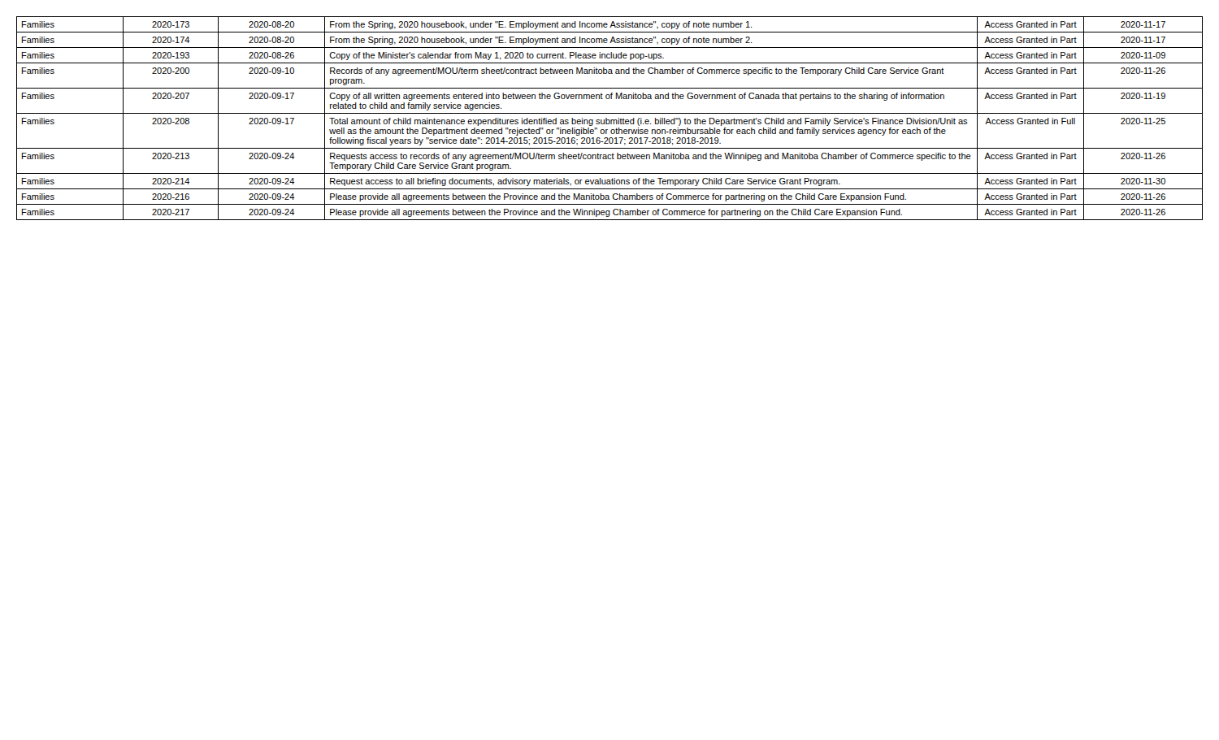| Families | 2020-173 | 2020-08-20 | From the Spring, 2020 housebook, under "E. Employment and Income Assistance", copy of note number 1. | Access Granted in Part | 2020-11-17 |
| Families | 2020-174 | 2020-08-20 | From the Spring, 2020 housebook, under "E. Employment and Income Assistance", copy of note number 2. | Access Granted in Part | 2020-11-17 |
| Families | 2020-193 | 2020-08-26 | Copy of the Minister's calendar from May 1, 2020 to current. Please include pop-ups. | Access Granted in Part | 2020-11-09 |
| Families | 2020-200 | 2020-09-10 | Records of any agreement/MOU/term sheet/contract between Manitoba and the Chamber of Commerce specific to the Temporary Child Care Service Grant program. | Access Granted in Part | 2020-11-26 |
| Families | 2020-207 | 2020-09-17 | Copy of all written agreements entered into between the Government of Manitoba and the Government of Canada that pertains to the sharing of information related to child and family service agencies. | Access Granted in Part | 2020-11-19 |
| Families | 2020-208 | 2020-09-17 | Total amount of child maintenance expenditures identified as being submitted (i.e. billed") to the Department's Child and Family Service's Finance Division/Unit as well as the amount the Department deemed "rejected" or "ineligible" or otherwise non-reimbursable for each child and family services agency for each of the following fiscal years by "service date": 2014-2015; 2015-2016; 2016-2017; 2017-2018; 2018-2019. | Access Granted in Full | 2020-11-25 |
| Families | 2020-213 | 2020-09-24 | Requests access to records of any agreement/MOU/term sheet/contract between Manitoba and the Winnipeg and Manitoba Chamber of Commerce specific to the Temporary Child Care Service Grant program. | Access Granted in Part | 2020-11-26 |
| Families | 2020-214 | 2020-09-24 | Request access to all briefing documents, advisory materials, or evaluations of the Temporary Child Care Service Grant Program. | Access Granted in Part | 2020-11-30 |
| Families | 2020-216 | 2020-09-24 | Please provide all agreements between the Province and the Manitoba Chambers of Commerce for partnering on the Child Care Expansion Fund. | Access Granted in Part | 2020-11-26 |
| Families | 2020-217 | 2020-09-24 | Please provide all agreements between the Province and the Winnipeg Chamber of Commerce for partnering on the Child Care Expansion Fund. | Access Granted in Part | 2020-11-26 |